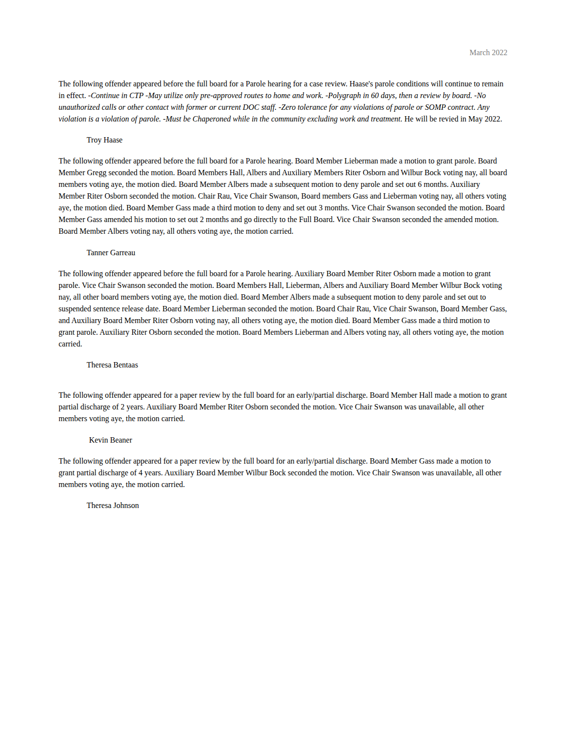March 2022
The following offender appeared before the full board for a Parole hearing for a case review. Haase's parole conditions will continue to remain in effect. -Continue in CTP -May utilize only pre-approved routes to home and work. -Polygraph in 60 days, then a review by board. -No unauthorized calls or other contact with former or current DOC staff. -Zero tolerance for any violations of parole or SOMP contract. Any violation is a violation of parole. -Must be Chaperoned while in the community excluding work and treatment. He will be revied in May 2022.
Troy Haase
The following offender appeared before the full board for a Parole hearing. Board Member Lieberman made a motion to grant parole. Board Member Gregg seconded the motion. Board Members Hall, Albers and Auxiliary Members Riter Osborn and Wilbur Bock voting nay, all board members voting aye, the motion died. Board Member Albers made a subsequent motion to deny parole and set out 6 months. Auxiliary Member Riter Osborn seconded the motion. Chair Rau, Vice Chair Swanson, Board members Gass and Lieberman voting nay, all others voting aye, the motion died. Board Member Gass made a third motion to deny and set out 3 months. Vice Chair Swanson seconded the motion. Board Member Gass amended his motion to set out 2 months and go directly to the Full Board. Vice Chair Swanson seconded the amended motion. Board Member Albers voting nay, all others voting aye, the motion carried.
Tanner Garreau
The following offender appeared before the full board for a Parole hearing. Auxiliary Board Member Riter Osborn made a motion to grant parole. Vice Chair Swanson seconded the motion. Board Members Hall, Lieberman, Albers and Auxiliary Board Member Wilbur Bock voting nay, all other board members voting aye, the motion died. Board Member Albers made a subsequent motion to deny parole and set out to suspended sentence release date. Board Member Lieberman seconded the motion. Board Chair Rau, Vice Chair Swanson, Board Member Gass, and Auxiliary Board Member Riter Osborn voting nay, all others voting aye, the motion died. Board Member Gass made a third motion to grant parole. Auxiliary Riter Osborn seconded the motion. Board Members Lieberman and Albers voting nay, all others voting aye, the motion carried.
Theresa Bentaas
The following offender appeared for a paper review by the full board for an early/partial discharge. Board Member Hall made a motion to grant partial discharge of 2 years. Auxiliary Board Member Riter Osborn seconded the motion. Vice Chair Swanson was unavailable, all other members voting aye, the motion carried.
Kevin Beaner
The following offender appeared for a paper review by the full board for an early/partial discharge. Board Member Gass made a motion to grant partial discharge of 4 years. Auxiliary Board Member Wilbur Bock seconded the motion. Vice Chair Swanson was unavailable, all other members voting aye, the motion carried.
Theresa Johnson